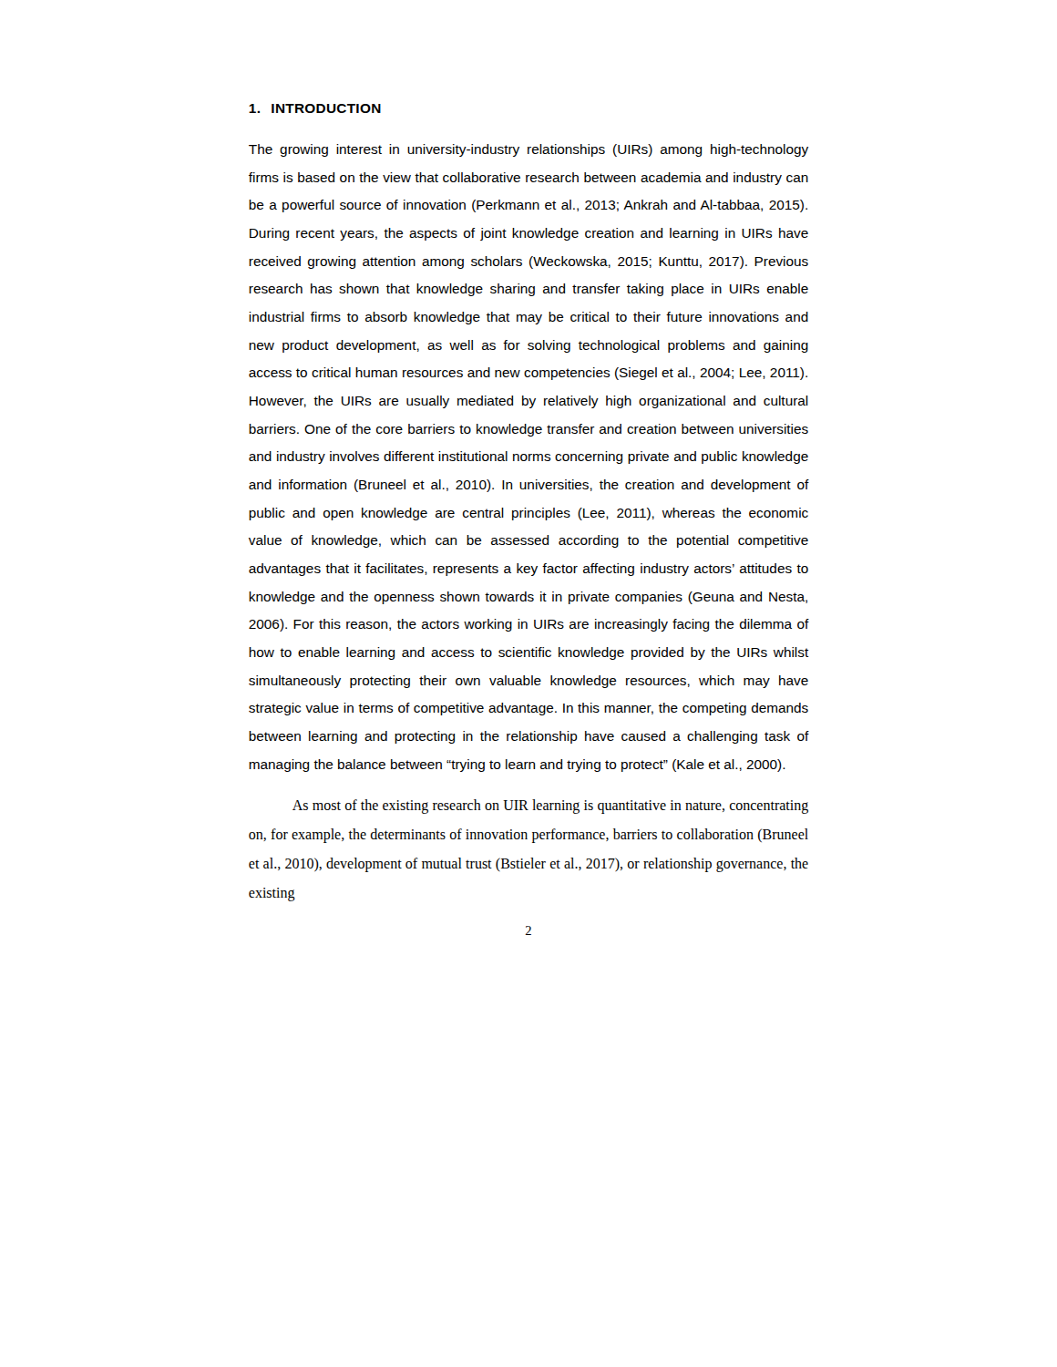1. INTRODUCTION
The growing interest in university-industry relationships (UIRs) among high-technology firms is based on the view that collaborative research between academia and industry can be a powerful source of innovation (Perkmann et al., 2013; Ankrah and Al-tabbaa, 2015). During recent years, the aspects of joint knowledge creation and learning in UIRs have received growing attention among scholars (Weckowska, 2015; Kunttu, 2017). Previous research has shown that knowledge sharing and transfer taking place in UIRs enable industrial firms to absorb knowledge that may be critical to their future innovations and new product development, as well as for solving technological problems and gaining access to critical human resources and new competencies (Siegel et al., 2004; Lee, 2011). However, the UIRs are usually mediated by relatively high organizational and cultural barriers. One of the core barriers to knowledge transfer and creation between universities and industry involves different institutional norms concerning private and public knowledge and information (Bruneel et al., 2010). In universities, the creation and development of public and open knowledge are central principles (Lee, 2011), whereas the economic value of knowledge, which can be assessed according to the potential competitive advantages that it facilitates, represents a key factor affecting industry actors’ attitudes to knowledge and the openness shown towards it in private companies (Geuna and Nesta, 2006). For this reason, the actors working in UIRs are increasingly facing the dilemma of how to enable learning and access to scientific knowledge provided by the UIRs whilst simultaneously protecting their own valuable knowledge resources, which may have strategic value in terms of competitive advantage. In this manner, the competing demands between learning and protecting in the relationship have caused a challenging task of managing the balance between “trying to learn and trying to protect” (Kale et al., 2000).
As most of the existing research on UIR learning is quantitative in nature, concentrating on, for example, the determinants of innovation performance, barriers to collaboration (Bruneel et al., 2010), development of mutual trust (Bstieler et al., 2017), or relationship governance, the existing
2